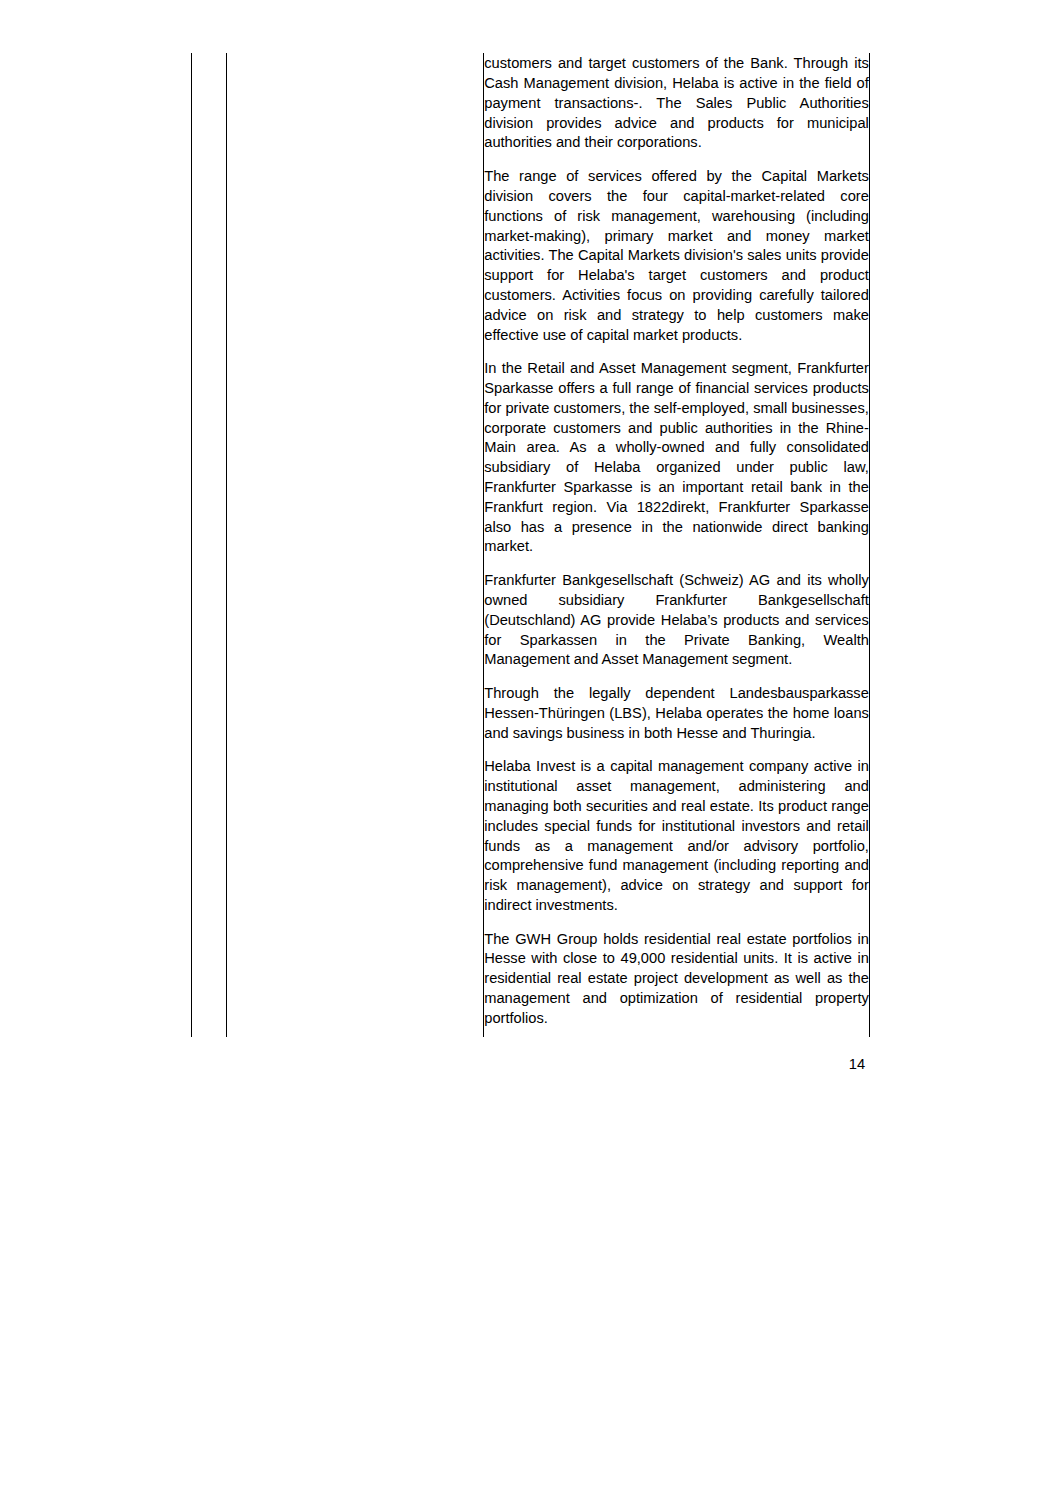| | | customers and target customers of the Bank. Through its Cash Management division, Helaba is active in the field of payment transactions-. The Sales Public Authorities division provides advice and products for municipal authorities and their corporations. The range of services offered by the Capital Markets division covers the four capital-market-related core functions of risk management, warehousing (including market-making), primary market and money market activities. The Capital Markets division's sales units provide support for Helaba's target customers and product customers. Activities focus on providing carefully tailored advice on risk and strategy to help customers make effective use of capital market products. In the Retail and Asset Management segment, Frankfurter Sparkasse offers a full range of financial services products for private customers, the self-employed, small businesses, corporate customers and public authorities in the Rhine-Main area. As a wholly-owned and fully consolidated subsidiary of Helaba organized under public law, Frankfurter Sparkasse is an important retail bank in the Frankfurt region. Via 1822direkt, Frankfurter Sparkasse also has a presence in the nationwide direct banking market. Frankfurter Bankgesellschaft (Schweiz) AG and its wholly owned subsidiary Frankfurter Bankgesellschaft (Deutschland) AG provide Helaba’s products and services for Sparkassen in the Private Banking, Wealth Management and Asset Management segment. Through the legally dependent Landesbausparkasse Hessen-Thüringen (LBS), Helaba operates the home loans and savings business in both Hesse and Thuringia. Helaba Invest is a capital management company active in institutional asset management, administering and managing both securities and real estate. Its product range includes special funds for institutional investors and retail funds as a management and/or advisory portfolio, comprehensive fund management (including reporting and risk management), advice on strategy and support for indirect investments. The GWH Group holds residential real estate portfolios in Hesse with close to 49,000 residential units. It is active in residential real estate project development as well as the management and optimization of residential property portfolios. |
14